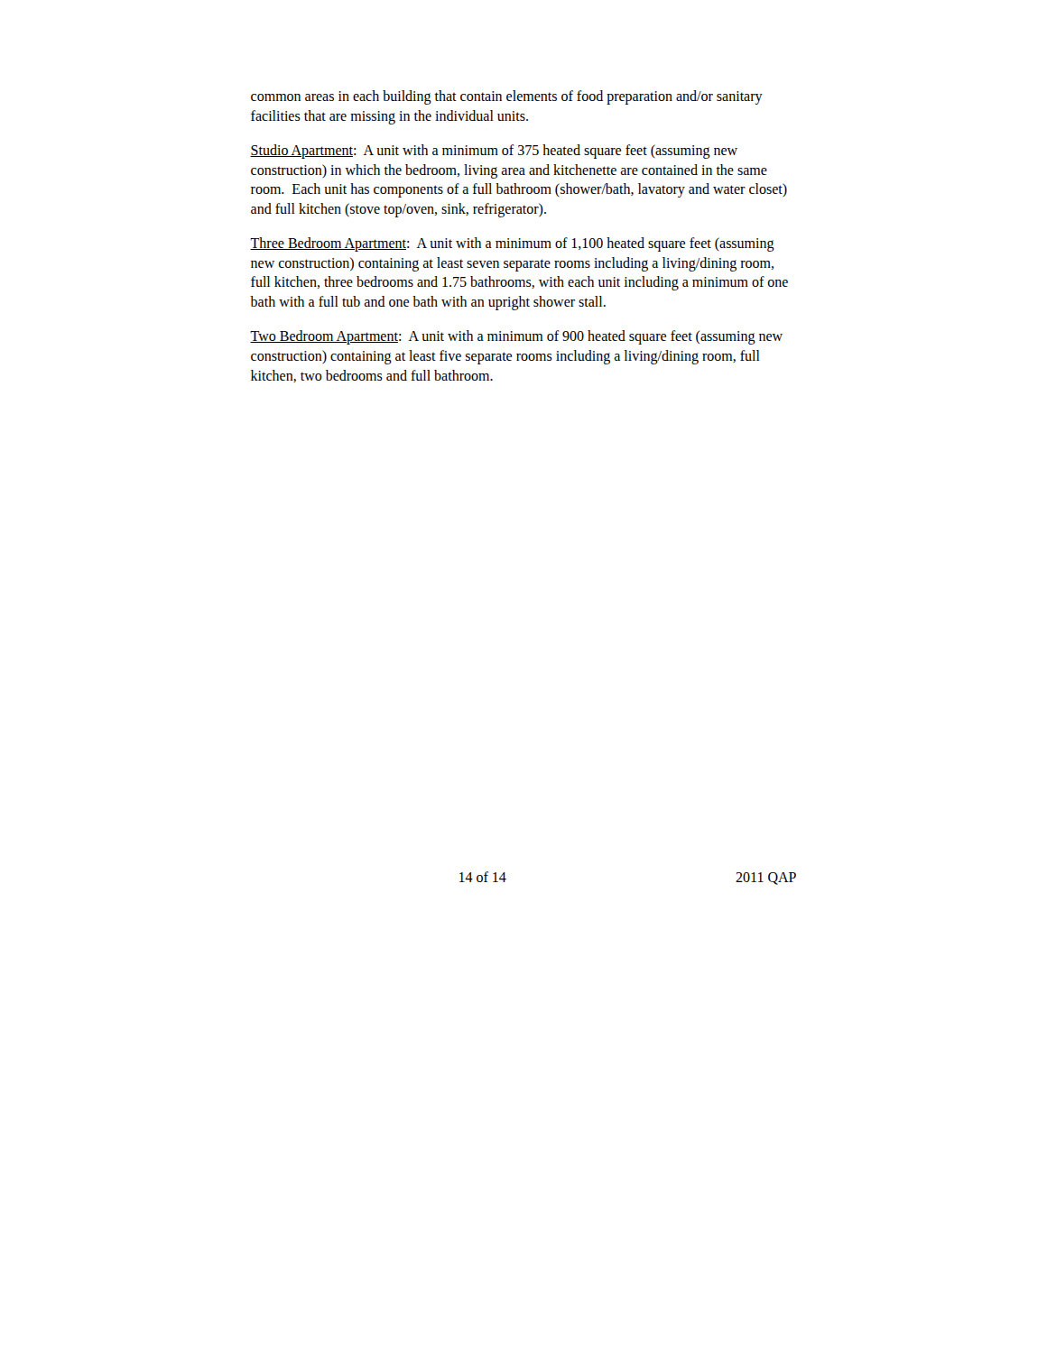common areas in each building that contain elements of food preparation and/or sanitary facilities that are missing in the individual units.
Studio Apartment: A unit with a minimum of 375 heated square feet (assuming new construction) in which the bedroom, living area and kitchenette are contained in the same room. Each unit has components of a full bathroom (shower/bath, lavatory and water closet) and full kitchen (stove top/oven, sink, refrigerator).
Three Bedroom Apartment: A unit with a minimum of 1,100 heated square feet (assuming new construction) containing at least seven separate rooms including a living/dining room, full kitchen, three bedrooms and 1.75 bathrooms, with each unit including a minimum of one bath with a full tub and one bath with an upright shower stall.
Two Bedroom Apartment: A unit with a minimum of 900 heated square feet (assuming new construction) containing at least five separate rooms including a living/dining room, full kitchen, two bedrooms and full bathroom.
14 of 14 2011 QAP